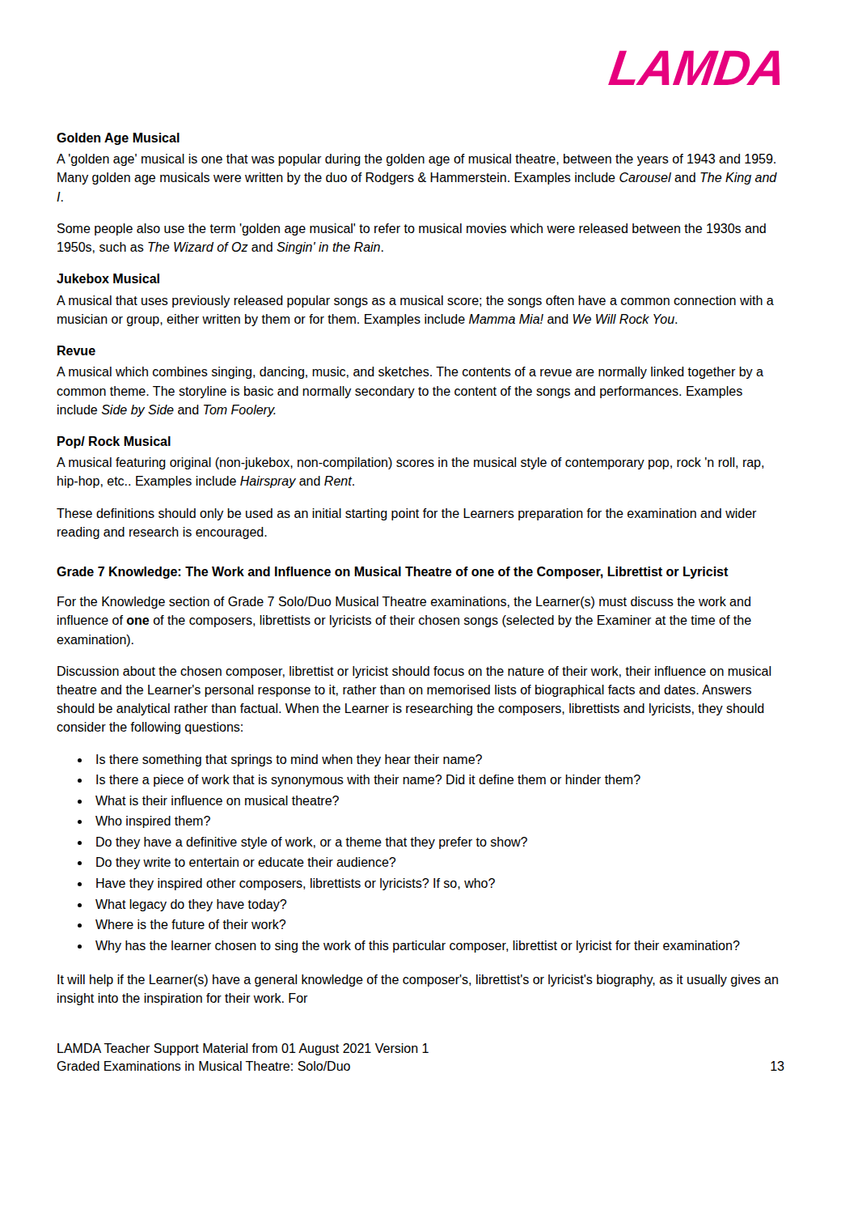LAMDA
Golden Age Musical
A 'golden age' musical is one that was popular during the golden age of musical theatre, between the years of 1943 and 1959. Many golden age musicals were written by the duo of Rodgers & Hammerstein. Examples include Carousel and The King and I.
Some people also use the term 'golden age musical' to refer to musical movies which were released between the 1930s and 1950s, such as The Wizard of Oz and Singin' in the Rain.
Jukebox Musical
A musical that uses previously released popular songs as a musical score; the songs often have a common connection with a musician or group, either written by them or for them. Examples include Mamma Mia! and We Will Rock You.
Revue
A musical which combines singing, dancing, music, and sketches. The contents of a revue are normally linked together by a common theme. The storyline is basic and normally secondary to the content of the songs and performances. Examples include Side by Side and Tom Foolery.
Pop/ Rock Musical
A musical featuring original (non-jukebox, non-compilation) scores in the musical style of contemporary pop, rock 'n roll, rap, hip-hop, etc.. Examples include Hairspray and Rent.
These definitions should only be used as an initial starting point for the Learners preparation for the examination and wider reading and research is encouraged.
Grade 7 Knowledge: The Work and Influence on Musical Theatre of one of the Composer, Librettist or Lyricist
For the Knowledge section of Grade 7 Solo/Duo Musical Theatre examinations, the Learner(s) must discuss the work and influence of one of the composers, librettists or lyricists of their chosen songs (selected by the Examiner at the time of the examination).
Discussion about the chosen composer, librettist or lyricist should focus on the nature of their work, their influence on musical theatre and the Learner's personal response to it, rather than on memorised lists of biographical facts and dates. Answers should be analytical rather than factual. When the Learner is researching the composers, librettists and lyricists, they should consider the following questions:
Is there something that springs to mind when they hear their name?
Is there a piece of work that is synonymous with their name? Did it define them or hinder them?
What is their influence on musical theatre?
Who inspired them?
Do they have a definitive style of work, or a theme that they prefer to show?
Do they write to entertain or educate their audience?
Have they inspired other composers, librettists or lyricists? If so, who?
What legacy do they have today?
Where is the future of their work?
Why has the learner chosen to sing the work of this particular composer, librettist or lyricist for their examination?
It will help if the Learner(s) have a general knowledge of the composer's, librettist's or lyricist's biography, as it usually gives an insight into the inspiration for their work. For
LAMDA Teacher Support Material from 01 August 2021 Version 1 Graded Examinations in Musical Theatre: Solo/Duo 13